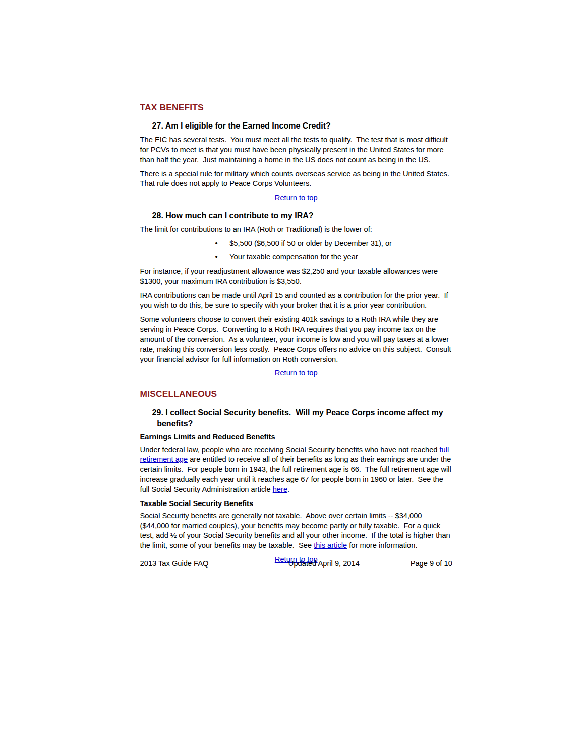TAX BENEFITS
27. Am I eligible for the Earned Income Credit?
The EIC has several tests. You must meet all the tests to qualify. The test that is most difficult for PCVs to meet is that you must have been physically present in the United States for more than half the year. Just maintaining a home in the US does not count as being in the US.
There is a special rule for military which counts overseas service as being in the United States. That rule does not apply to Peace Corps Volunteers.
Return to top
28. How much can I contribute to my IRA?
The limit for contributions to an IRA (Roth or Traditional) is the lower of:
$5,500 ($6,500 if 50 or older by December 31), or
Your taxable compensation for the year
For instance, if your readjustment allowance was $2,250 and your taxable allowances were $1300, your maximum IRA contribution is $3,550.
IRA contributions can be made until April 15 and counted as a contribution for the prior year. If you wish to do this, be sure to specify with your broker that it is a prior year contribution.
Some volunteers choose to convert their existing 401k savings to a Roth IRA while they are serving in Peace Corps. Converting to a Roth IRA requires that you pay income tax on the amount of the conversion. As a volunteer, your income is low and you will pay taxes at a lower rate, making this conversion less costly. Peace Corps offers no advice on this subject. Consult your financial advisor for full information on Roth conversion.
Return to top
MISCELLANEOUS
29. I collect Social Security benefits. Will my Peace Corps income affect my benefits?
Earnings Limits and Reduced Benefits
Under federal law, people who are receiving Social Security benefits who have not reached full retirement age are entitled to receive all of their benefits as long as their earnings are under the certain limits. For people born in 1943, the full retirement age is 66. The full retirement age will increase gradually each year until it reaches age 67 for people born in 1960 or later. See the full Social Security Administration article here.
Taxable Social Security Benefits
Social Security benefits are generally not taxable. Above over certain limits -- $34,000 ($44,000 for married couples), your benefits may become partly or fully taxable. For a quick test, add ½ of your Social Security benefits and all your other income. If the total is higher than the limit, some of your benefits may be taxable. See this article for more information.
Return to top
2013 Tax Guide FAQ Updated April 9, 2014 Page 9 of 10